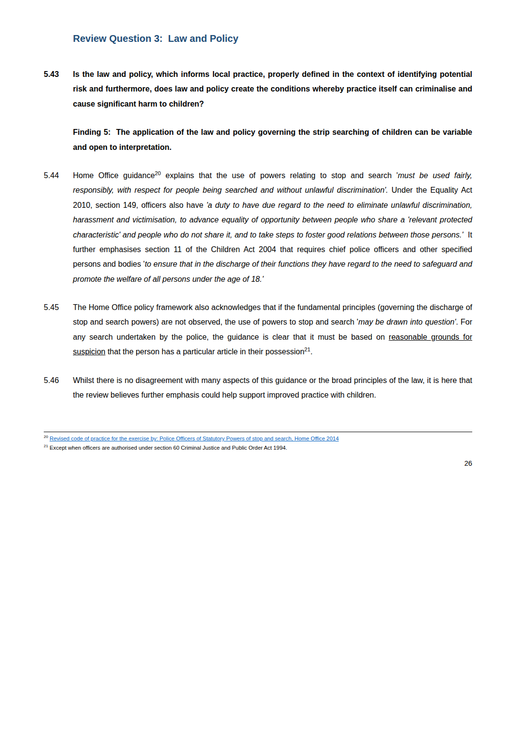Review Question 3: Law and Policy
5.43
Is the law and policy, which informs local practice, properly defined in the context of identifying potential risk and furthermore, does law and policy create the conditions whereby practice itself can criminalise and cause significant harm to children?
Finding 5: The application of the law and policy governing the strip searching of children can be variable and open to interpretation.
5.44
Home Office guidance20 explains that the use of powers relating to stop and search 'must be used fairly, responsibly, with respect for people being searched and without unlawful discrimination'. Under the Equality Act 2010, section 149, officers also have 'a duty to have due regard to the need to eliminate unlawful discrimination, harassment and victimisation, to advance equality of opportunity between people who share a 'relevant protected characteristic' and people who do not share it, and to take steps to foster good relations between those persons.' It further emphasises section 11 of the Children Act 2004 that requires chief police officers and other specified persons and bodies 'to ensure that in the discharge of their functions they have regard to the need to safeguard and promote the welfare of all persons under the age of 18.'
5.45
The Home Office policy framework also acknowledges that if the fundamental principles (governing the discharge of stop and search powers) are not observed, the use of powers to stop and search 'may be drawn into question'. For any search undertaken by the police, the guidance is clear that it must be based on reasonable grounds for suspicion that the person has a particular article in their possession21.
5.46
Whilst there is no disagreement with many aspects of this guidance or the broad principles of the law, it is here that the review believes further emphasis could help support improved practice with children.
20 Revised code of practice for the exercise by: Police Officers of Statutory Powers of stop and search, Home Office 2014
21 Except when officers are authorised under section 60 Criminal Justice and Public Order Act 1994.
26